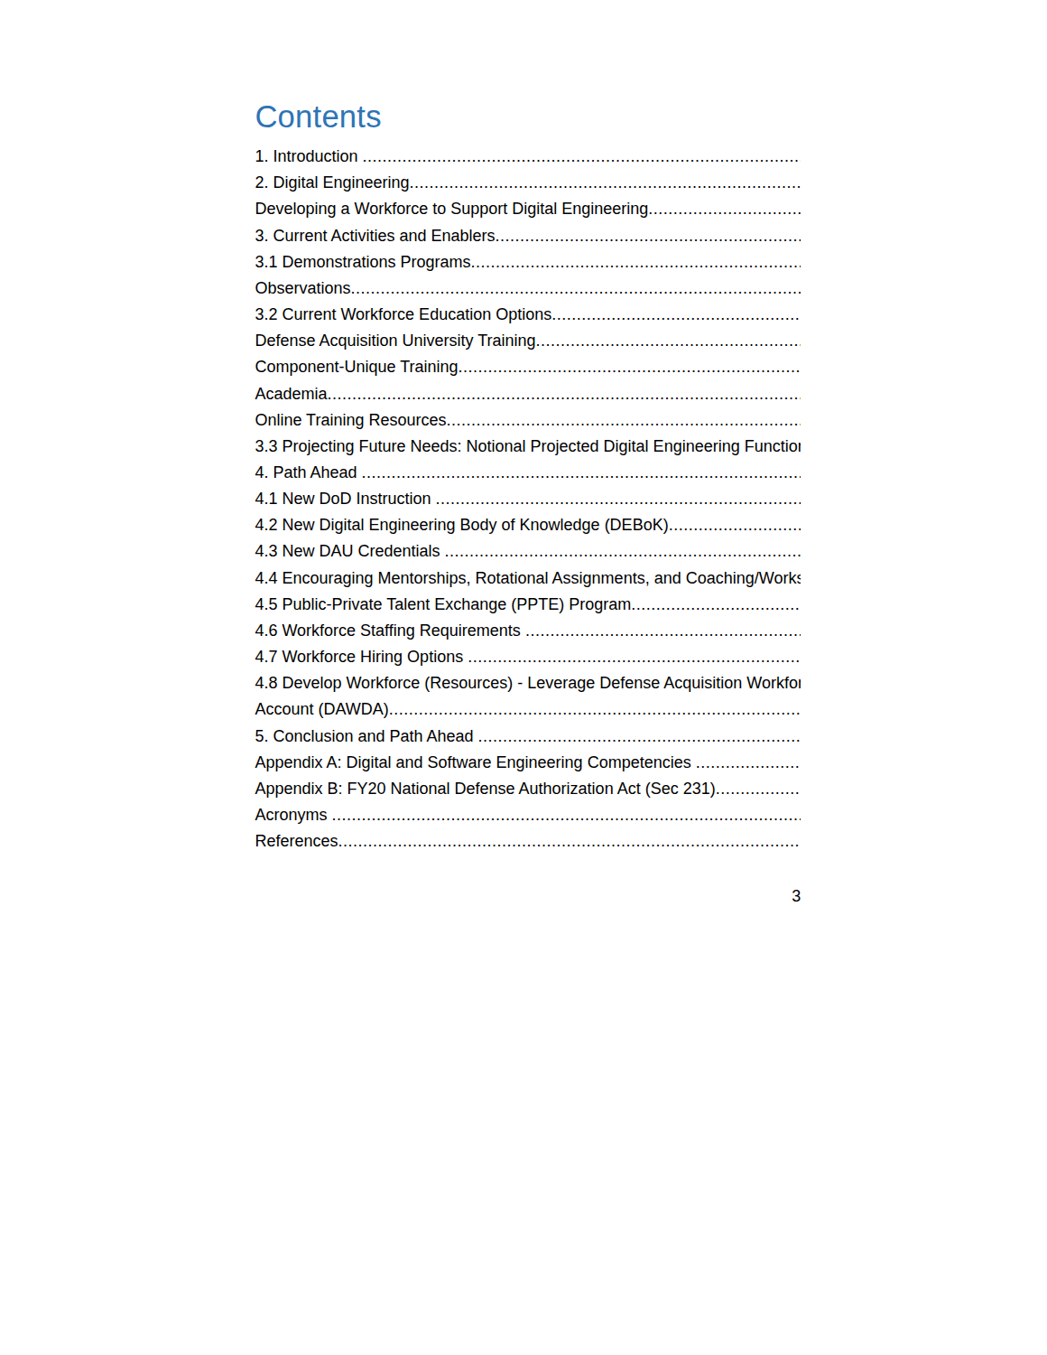Contents
1. Introduction ............................................................................................................. 4
2. Digital Engineering................................................................................................. 5
Developing a Workforce to Support Digital Engineering..................................................... 6
3. Current Activities and Enablers................................................................................................ 7
3.1 Demonstrations Programs................................................................................................. 7
Observations......................................................................................................................... 7
3.2 Current Workforce Education Options.............................................................................. 8
Defense Acquisition University Training.............................................................................. 8
Component-Unique Training............................................................................................. 14
Academia................................................................................................................. 15
Online Training Resources................................................................................................. 15
3.3 Projecting Future Needs: Notional Projected Digital Engineering Functions and Roles ... 15
4. Path Ahead ......................................................................................................................... 17
4.1 New DoD Instruction ....................................................................................................... 17
4.2 New Digital Engineering Body of Knowledge (DEBoK).................................................... 17
4.3 New DAU Credentials ..................................................................................................... 17
4.4 Encouraging Mentorships, Rotational Assignments, and Coaching/Workshops............... 18
4.5 Public-Private Talent Exchange (PPTE) Program............................................................ 18
4.6 Workforce Staffing Requirements ..................................................................................... 19
4.7 Workforce Hiring Options ................................................................................................ 19
4.8 Develop Workforce (Resources) - Leverage Defense Acquisition Workforce Development Account (DAWDA)................................................................................................................. 19
5. Conclusion and Path Ahead ................................................................................................ 20
Appendix A: Digital and Software Engineering Competencies .................................................. 22
Appendix B: FY20 National Defense Authorization Act (Sec 231)............................................. 24
Acronyms ............................................................................................................................. 27
References............................................................................................................................. 29
3